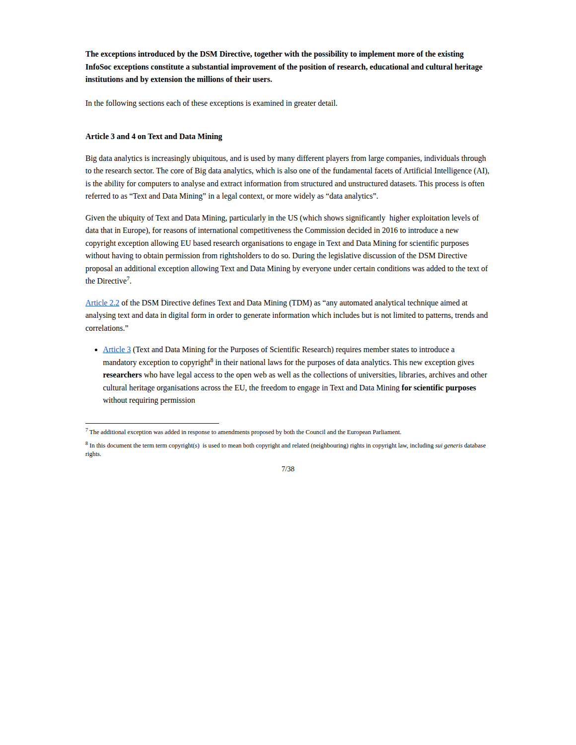The exceptions introduced by the DSM Directive, together with the possibility to implement more of the existing InfoSoc exceptions constitute a substantial improvement of the position of research, educational and cultural heritage institutions and by extension the millions of their users.
In the following sections each of these exceptions is examined in greater detail.
Article 3 and 4 on Text and Data Mining
Big data analytics is increasingly ubiquitous, and is used by many different players from large companies, individuals through to the research sector. The core of Big data analytics, which is also one of the fundamental facets of Artificial Intelligence (AI), is the ability for computers to analyse and extract information from structured and unstructured datasets. This process is often referred to as “Text and Data Mining” in a legal context, or more widely as “data analytics”.
Given the ubiquity of Text and Data Mining, particularly in the US (which shows significantly higher exploitation levels of data that in Europe), for reasons of international competitiveness the Commission decided in 2016 to introduce a new copyright exception allowing EU based research organisations to engage in Text and Data Mining for scientific purposes without having to obtain permission from rightsholders to do so. During the legislative discussion of the DSM Directive proposal an additional exception allowing Text and Data Mining by everyone under certain conditions was added to the text of the Directive7.
Article 2.2 of the DSM Directive defines Text and Data Mining (TDM) as “any automated analytical technique aimed at analysing text and data in digital form in order to generate information which includes but is not limited to patterns, trends and correlations.”
Article 3 (Text and Data Mining for the Purposes of Scientific Research) requires member states to introduce a mandatory exception to copyright8 in their national laws for the purposes of data analytics. This new exception gives researchers who have legal access to the open web as well as the collections of universities, libraries, archives and other cultural heritage organisations across the EU, the freedom to engage in Text and Data Mining for scientific purposes without requiring permission
7 The additional exception was added in response to amendments proposed by both the Council and the European Parliament.
8 In this document the term term copyright(s) is used to mean both copyright and related (neighbouring) rights in copyright law, including sui generis database rights.
7/38